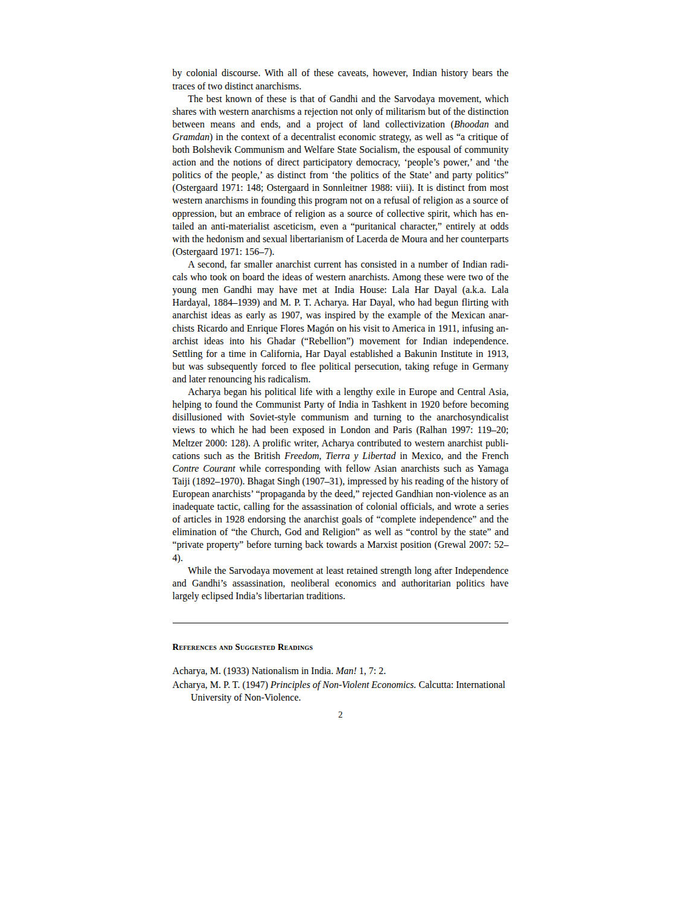by colonial discourse. With all of these caveats, however, Indian history bears the traces of two distinct anarchisms.
The best known of these is that of Gandhi and the Sarvodaya movement, which shares with western anarchisms a rejection not only of militarism but of the distinction between means and ends, and a project of land collectivization (Bhoodan and Gramdan) in the context of a decentralist economic strategy, as well as “a critique of both Bolshevik Communism and Welfare State Socialism, the espousal of community action and the notions of direct participatory democracy, ‘people’s power,’ and ‘the politics of the people,’ as distinct from ‘the politics of the State’ and party politics” (Ostergaard 1971: 148; Ostergaard in Sonnleitner 1988: viii). It is distinct from most western anarchisms in founding this program not on a refusal of religion as a source of oppression, but an embrace of religion as a source of collective spirit, which has entailed an anti-materialist asceticism, even a “puritanical character,” entirely at odds with the hedonism and sexual libertarianism of Lacerda de Moura and her counterparts (Ostergaard 1971: 156–7).
A second, far smaller anarchist current has consisted in a number of Indian radicals who took on board the ideas of western anarchists. Among these were two of the young men Gandhi may have met at India House: Lala Har Dayal (a.k.a. Lala Hardayal, 1884–1939) and M. P. T. Acharya. Har Dayal, who had begun flirting with anarchist ideas as early as 1907, was inspired by the example of the Mexican anarchists Ricardo and Enrique Flores Magón on his visit to America in 1911, infusing anarchist ideas into his Ghadar (“Rebellion”) movement for Indian independence. Settling for a time in California, Har Dayal established a Bakunin Institute in 1913, but was subsequently forced to flee political persecution, taking refuge in Germany and later renouncing his radicalism.
Acharya began his political life with a lengthy exile in Europe and Central Asia, helping to found the Communist Party of India in Tashkent in 1920 before becoming disillusioned with Soviet-style communism and turning to the anarchosyndicalist views to which he had been exposed in London and Paris (Ralhan 1997: 119–20; Meltzer 2000: 128). A prolific writer, Acharya contributed to western anarchist publications such as the British Freedom, Tierra y Libertad in Mexico, and the French Contre Courant while corresponding with fellow Asian anarchists such as Yamaga Taiji (1892–1970). Bhagat Singh (1907–31), impressed by his reading of the history of European anarchists’ “propaganda by the deed,” rejected Gandhian non-violence as an inadequate tactic, calling for the assassination of colonial officials, and wrote a series of articles in 1928 endorsing the anarchist goals of “complete independence” and the elimination of “the Church, God and Religion” as well as “control by the state” and “private property” before turning back towards a Marxist position (Grewal 2007: 52–4).
While the Sarvodaya movement at least retained strength long after Independence and Gandhi’s assassination, neoliberal economics and authoritarian politics have largely eclipsed India’s libertarian traditions.
References and Suggested Readings
Acharya, M. (1933) Nationalism in India. Man! 1, 7: 2.
Acharya, M. P. T. (1947) Principles of Non-Violent Economics. Calcutta: International University of Non-Violence.
2